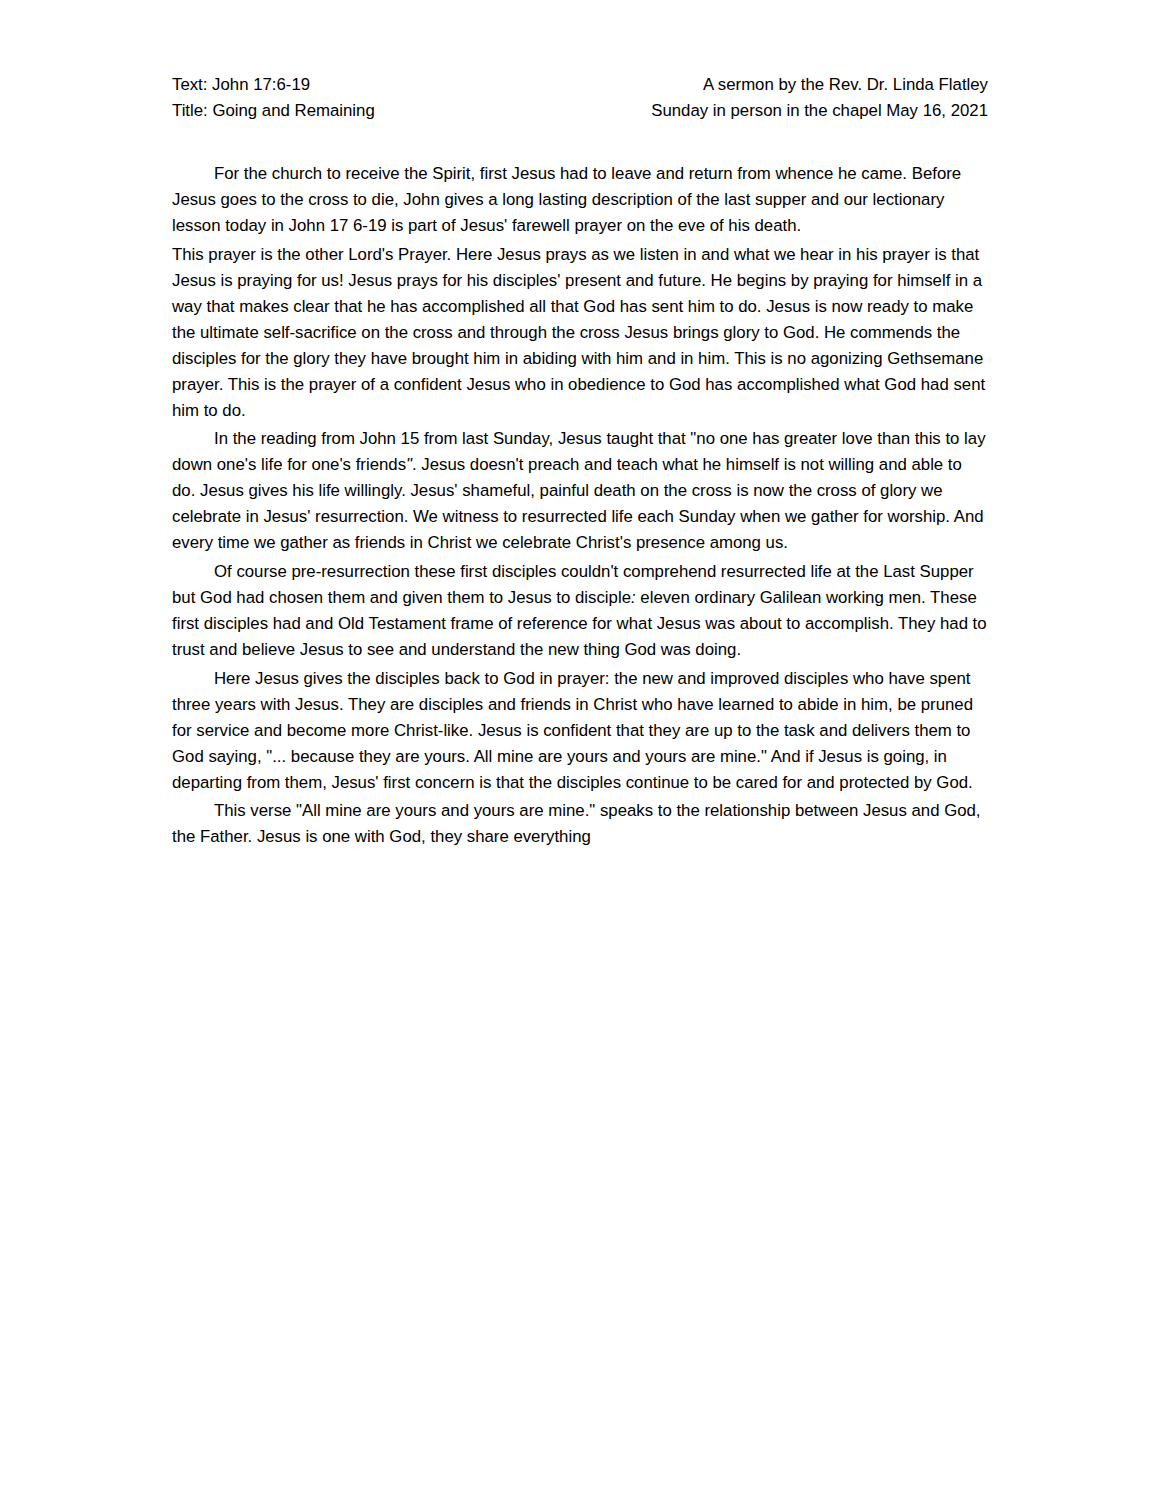Text: John 17:6-19 A sermon by the Rev. Dr. Linda Flatley
Title: Going and Remaining Sunday in person in the chapel May 16, 2021
For the church to receive the Spirit, first Jesus had to leave and return from whence he came. Before Jesus goes to the cross to die, John gives a long lasting description of the last supper and our lectionary lesson today in John 17 6-19 is part of Jesus' farewell prayer on the eve of his death.
This prayer is the other Lord's Prayer. Here Jesus prays as we listen in and what we hear in his prayer is that Jesus is praying for us! Jesus prays for his disciples' present and future. He begins by praying for himself in a way that makes clear that he has accomplished all that God has sent him to do. Jesus is now ready to make the ultimate self-sacrifice on the cross and through the cross Jesus brings glory to God. He commends the disciples for the glory they have brought him in abiding with him and in him. This is no agonizing Gethsemane prayer. This is the prayer of a confident Jesus who in obedience to God has accomplished what God had sent him to do.
In the reading from John 15 from last Sunday, Jesus taught that "no one has greater love than this to lay down one's life for one's friends". Jesus doesn't preach and teach what he himself is not willing and able to do. Jesus gives his life willingly. Jesus' shameful, painful death on the cross is now the cross of glory we celebrate in Jesus' resurrection. We witness to resurrected life each Sunday when we gather for worship. And every time we gather as friends in Christ we celebrate Christ's presence among us.
Of course pre-resurrection these first disciples couldn't comprehend resurrected life at the Last Supper but God had chosen them and given them to Jesus to disciple: eleven ordinary Galilean working men. These first disciples had and Old Testament frame of reference for what Jesus was about to accomplish. They had to trust and believe Jesus to see and understand the new thing God was doing.
Here Jesus gives the disciples back to God in prayer: the new and improved disciples who have spent three years with Jesus. They are disciples and friends in Christ who have learned to abide in him, be pruned for service and become more Christ-like. Jesus is confident that they are up to the task and delivers them to God saying, "... because they are yours. All mine are yours and yours are mine." And if Jesus is going, in departing from them, Jesus' first concern is that the disciples continue to be cared for and protected by God.
This verse "All mine are yours and yours are mine." speaks to the relationship between Jesus and God, the Father. Jesus is one with God, they share everything